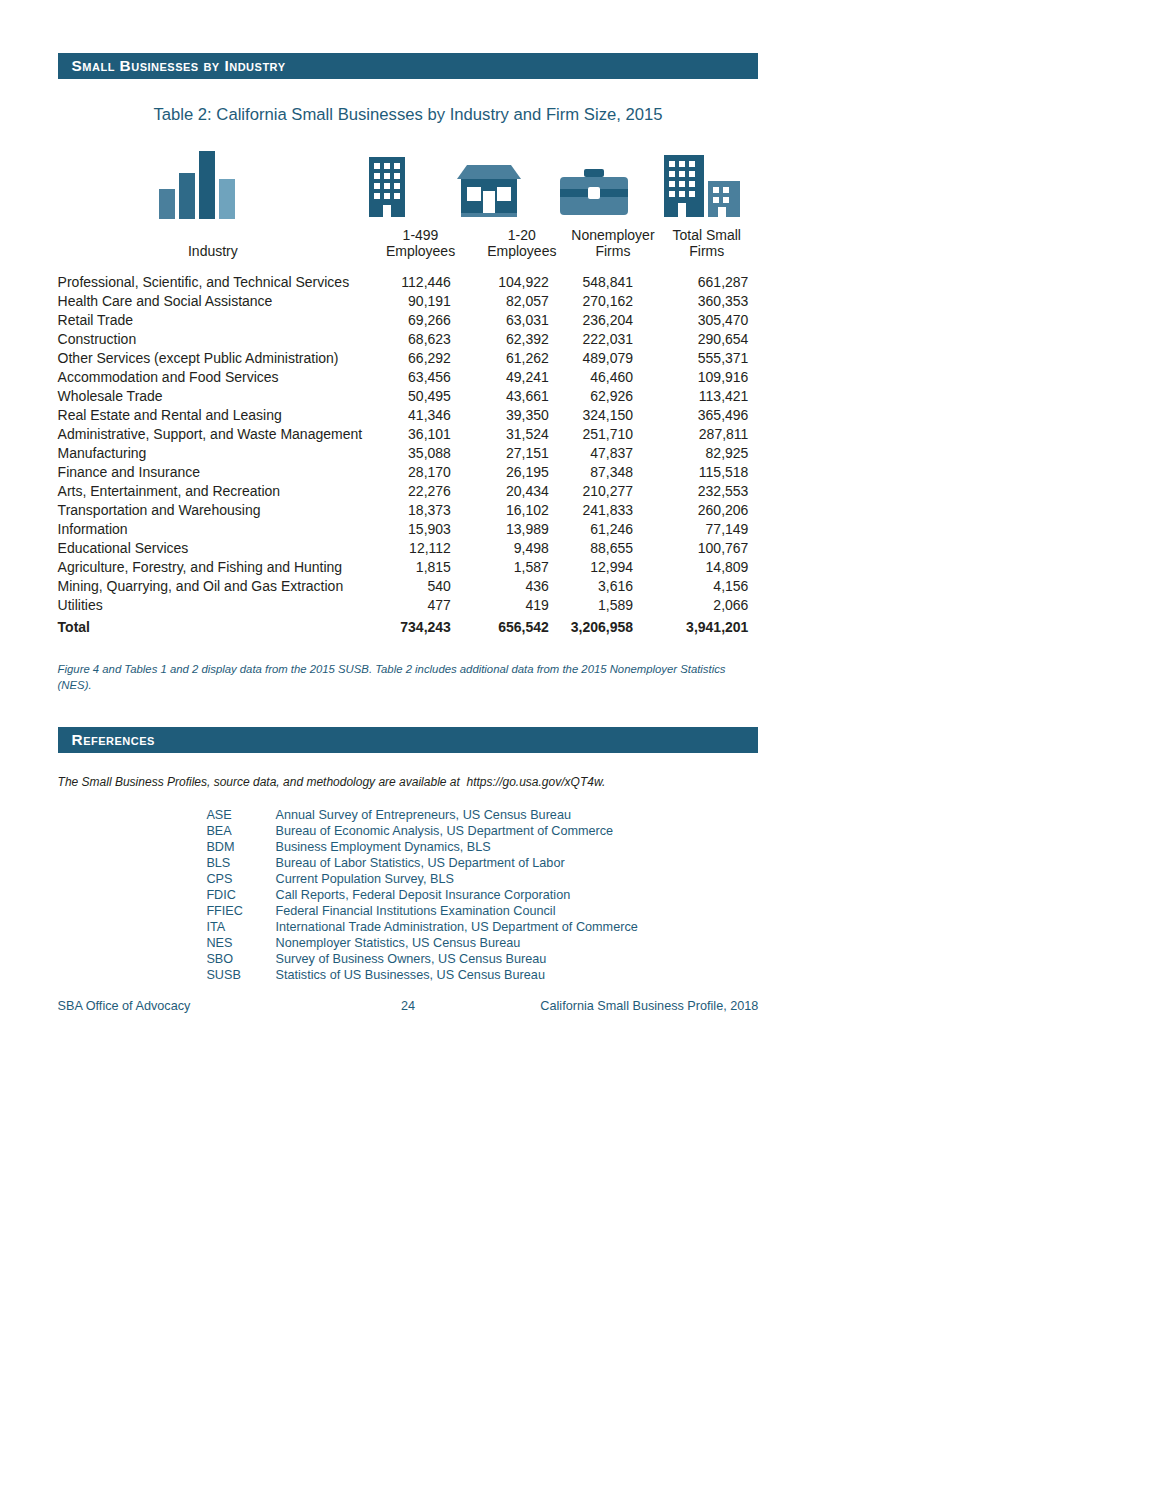Small Businesses by Industry
Table 2: California Small Businesses by Industry and Firm Size, 2015
| Industry | 1-499 Employees | 1-20 Employees | Nonemployer Firms | Total Small Firms |
| --- | --- | --- | --- | --- |
| Professional, Scientific, and Technical Services | 112,446 | 104,922 | 548,841 | 661,287 |
| Health Care and Social Assistance | 90,191 | 82,057 | 270,162 | 360,353 |
| Retail Trade | 69,266 | 63,031 | 236,204 | 305,470 |
| Construction | 68,623 | 62,392 | 222,031 | 290,654 |
| Other Services (except Public Administration) | 66,292 | 61,262 | 489,079 | 555,371 |
| Accommodation and Food Services | 63,456 | 49,241 | 46,460 | 109,916 |
| Wholesale Trade | 50,495 | 43,661 | 62,926 | 113,421 |
| Real Estate and Rental and Leasing | 41,346 | 39,350 | 324,150 | 365,496 |
| Administrative, Support, and Waste Management | 36,101 | 31,524 | 251,710 | 287,811 |
| Manufacturing | 35,088 | 27,151 | 47,837 | 82,925 |
| Finance and Insurance | 28,170 | 26,195 | 87,348 | 115,518 |
| Arts, Entertainment, and Recreation | 22,276 | 20,434 | 210,277 | 232,553 |
| Transportation and Warehousing | 18,373 | 16,102 | 241,833 | 260,206 |
| Information | 15,903 | 13,989 | 61,246 | 77,149 |
| Educational Services | 12,112 | 9,498 | 88,655 | 100,767 |
| Agriculture, Forestry, and Fishing and Hunting | 1,815 | 1,587 | 12,994 | 14,809 |
| Mining, Quarrying, and Oil and Gas Extraction | 540 | 436 | 3,616 | 4,156 |
| Utilities | 477 | 419 | 1,589 | 2,066 |
| Total | 734,243 | 656,542 | 3,206,958 | 3,941,201 |
Figure 4 and Tables 1 and 2 display data from the 2015 SUSB. Table 2 includes additional data from the 2015 Nonemployer Statistics (NES).
References
The Small Business Profiles, source data, and methodology are available at https://go.usa.gov/xQT4w.
| ASE | Annual Survey of Entrepreneurs, US Census Bureau |
| BEA | Bureau of Economic Analysis, US Department of Commerce |
| BDM | Business Employment Dynamics, BLS |
| BLS | Bureau of Labor Statistics, US Department of Labor |
| CPS | Current Population Survey, BLS |
| FDIC | Call Reports, Federal Deposit Insurance Corporation |
| FFIEC | Federal Financial Institutions Examination Council |
| ITA | International Trade Administration, US Department of Commerce |
| NES | Nonemployer Statistics, US Census Bureau |
| SBO | Survey of Business Owners, US Census Bureau |
| SUSB | Statistics of US Businesses, US Census Bureau |
SBA Office of Advocacy
24
California Small Business Profile, 2018